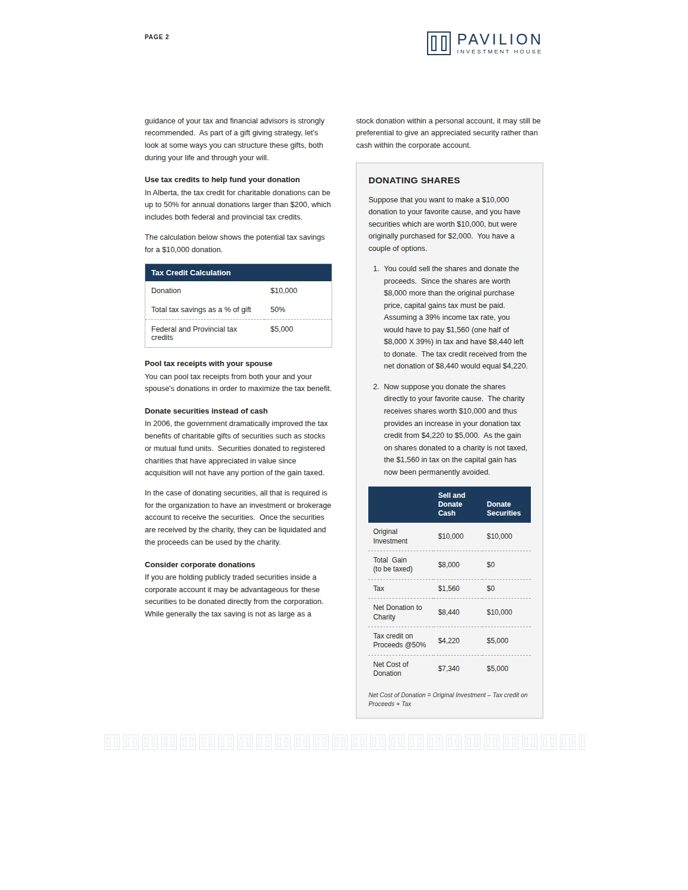PAGE 2
PAVILION
INVESTMENT HOUSE
guidance of your tax and financial advisors is strongly recommended. As part of a gift giving strategy, let's look at some ways you can structure these gifts, both during your life and through your will.
Use tax credits to help fund your donation
In Alberta, the tax credit for charitable donations can be up to 50% for annual donations larger than $200, which includes both federal and provincial tax credits.
The calculation below shows the potential tax savings for a $10,000 donation.
| Tax Credit Calculation |
| --- |
| Donation | $10,000 |
| Total tax savings as a % of gift | 50% |
| Federal and Provincial tax credits | $5,000 |
Pool tax receipts with your spouse
You can pool tax receipts from both your and your spouse's donations in order to maximize the tax benefit.
Donate securities instead of cash
In 2006, the government dramatically improved the tax benefits of charitable gifts of securities such as stocks or mutual fund units. Securities donated to registered charities that have appreciated in value since acquisition will not have any portion of the gain taxed.
In the case of donating securities, all that is required is for the organization to have an investment or brokerage account to receive the securities. Once the securities are received by the charity, they can be liquidated and the proceeds can be used by the charity.
Consider corporate donations
If you are holding publicly traded securities inside a corporate account it may be advantageous for these securities to be donated directly from the corporation. While generally the tax saving is not as large as a
stock donation within a personal account, it may still be preferential to give an appreciated security rather than cash within the corporate account.
DONATING SHARES
Suppose that you want to make a $10,000 donation to your favorite cause, and you have securities which are worth $10,000, but were originally purchased for $2,000. You have a couple of options.
You could sell the shares and donate the proceeds. Since the shares are worth $8,000 more than the original purchase price, capital gains tax must be paid. Assuming a 39% income tax rate, you would have to pay $1,560 (one half of $8,000 X 39%) in tax and have $8,440 left to donate. The tax credit received from the net donation of $8,440 would equal $4,220.
Now suppose you donate the shares directly to your favorite cause. The charity receives shares worth $10,000 and thus provides an increase in your donation tax credit from $4,220 to $5,000. As the gain on shares donated to a charity is not taxed, the $1,560 in tax on the capital gain has now been permanently avoided.
| | Sell and Donate Cash | Donate Securities |
| --- | --- | --- |
| Original Investment | $10,000 | $10,000 |
| Total Gain (to be taxed) | $8,000 | $0 |
| Tax | $1,560 | $0 |
| Net Donation to Charity | $8,440 | $10,000 |
| Tax credit on Proceeds @50% | $4,220 | $5,000 |
| Net Cost of Donation | $7,340 | $5,000 |
Net Cost of Donation = Original Investment – Tax credit on Proceeds + Tax